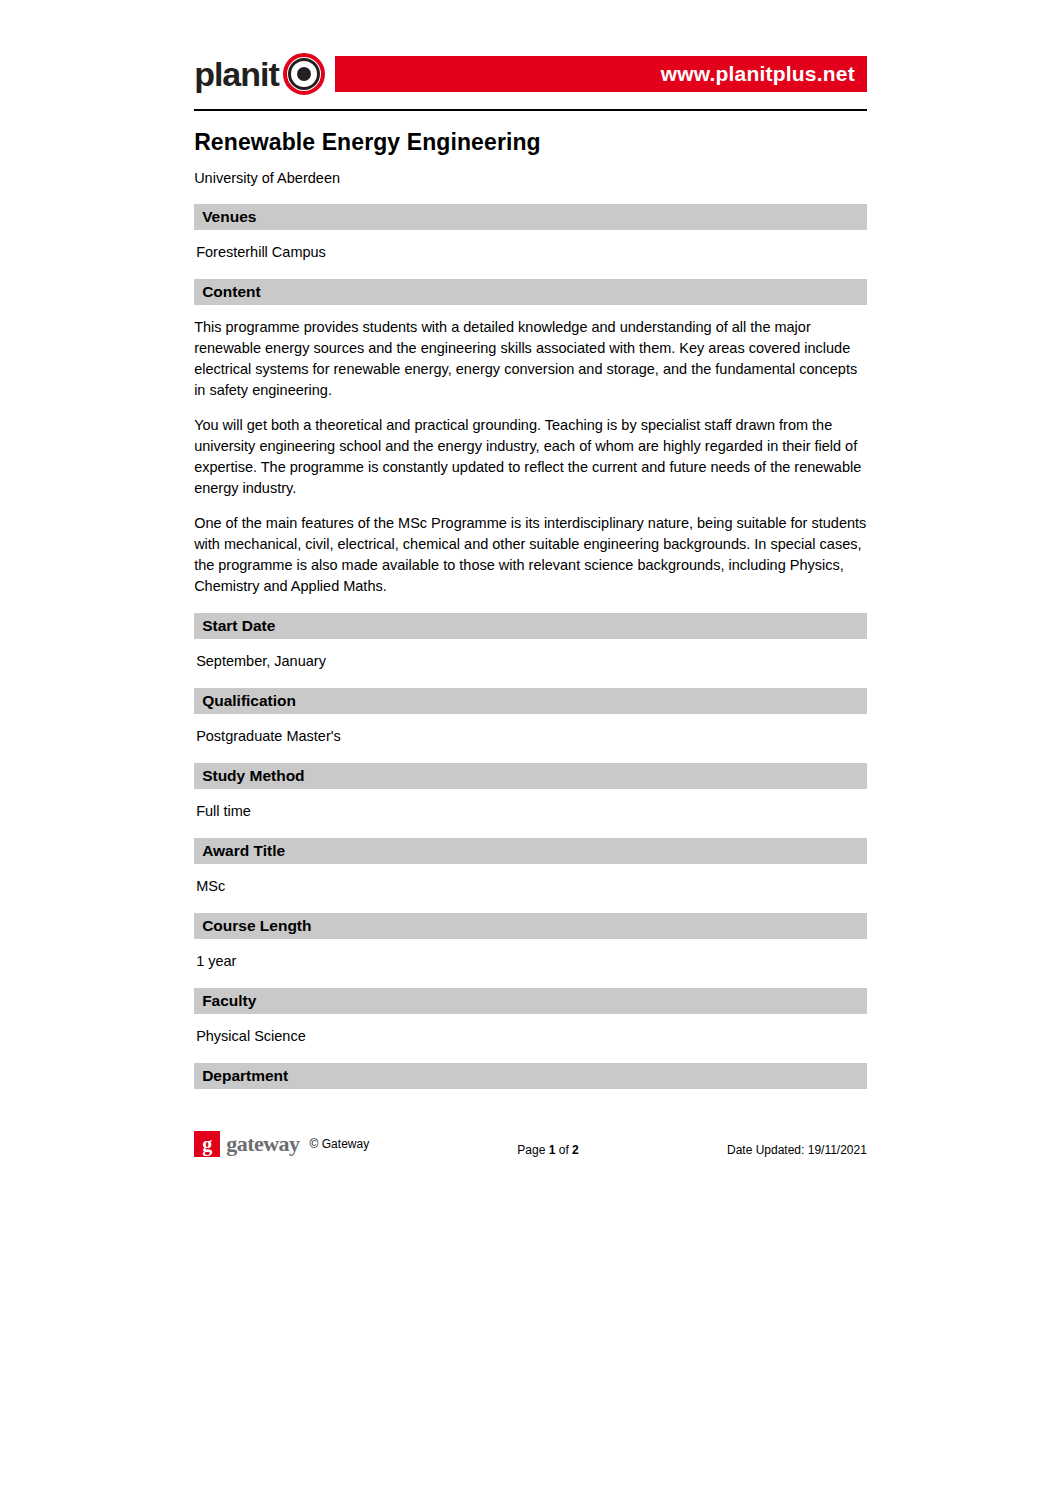planit
www.planitplus.net
Renewable Energy Engineering
University of Aberdeen
Venues
Foresterhill Campus
Content
This programme provides students with a detailed knowledge and understanding of all the major renewable energy sources and the engineering skills associated with them. Key areas covered include electrical systems for renewable energy, energy conversion and storage, and the fundamental concepts in safety engineering.
You will get both a theoretical and practical grounding. Teaching is by specialist staff drawn from the university engineering school and the energy industry, each of whom are highly regarded in their field of expertise. The programme is constantly updated to reflect the current and future needs of the renewable energy industry.
One of the main features of the MSc Programme is its interdisciplinary nature, being suitable for students with mechanical, civil, electrical, chemical and other suitable engineering backgrounds. In special cases, the programme is also made available to those with relevant science backgrounds, including Physics, Chemistry and Applied Maths.
Start Date
September, January
Qualification
Postgraduate Master's
Study Method
Full time
Award Title
MSc
Course Length
1 year
Faculty
Physical Science
Department
ggateway
© Gateway
Page 1 of 2
Date Updated: 19/11/2021